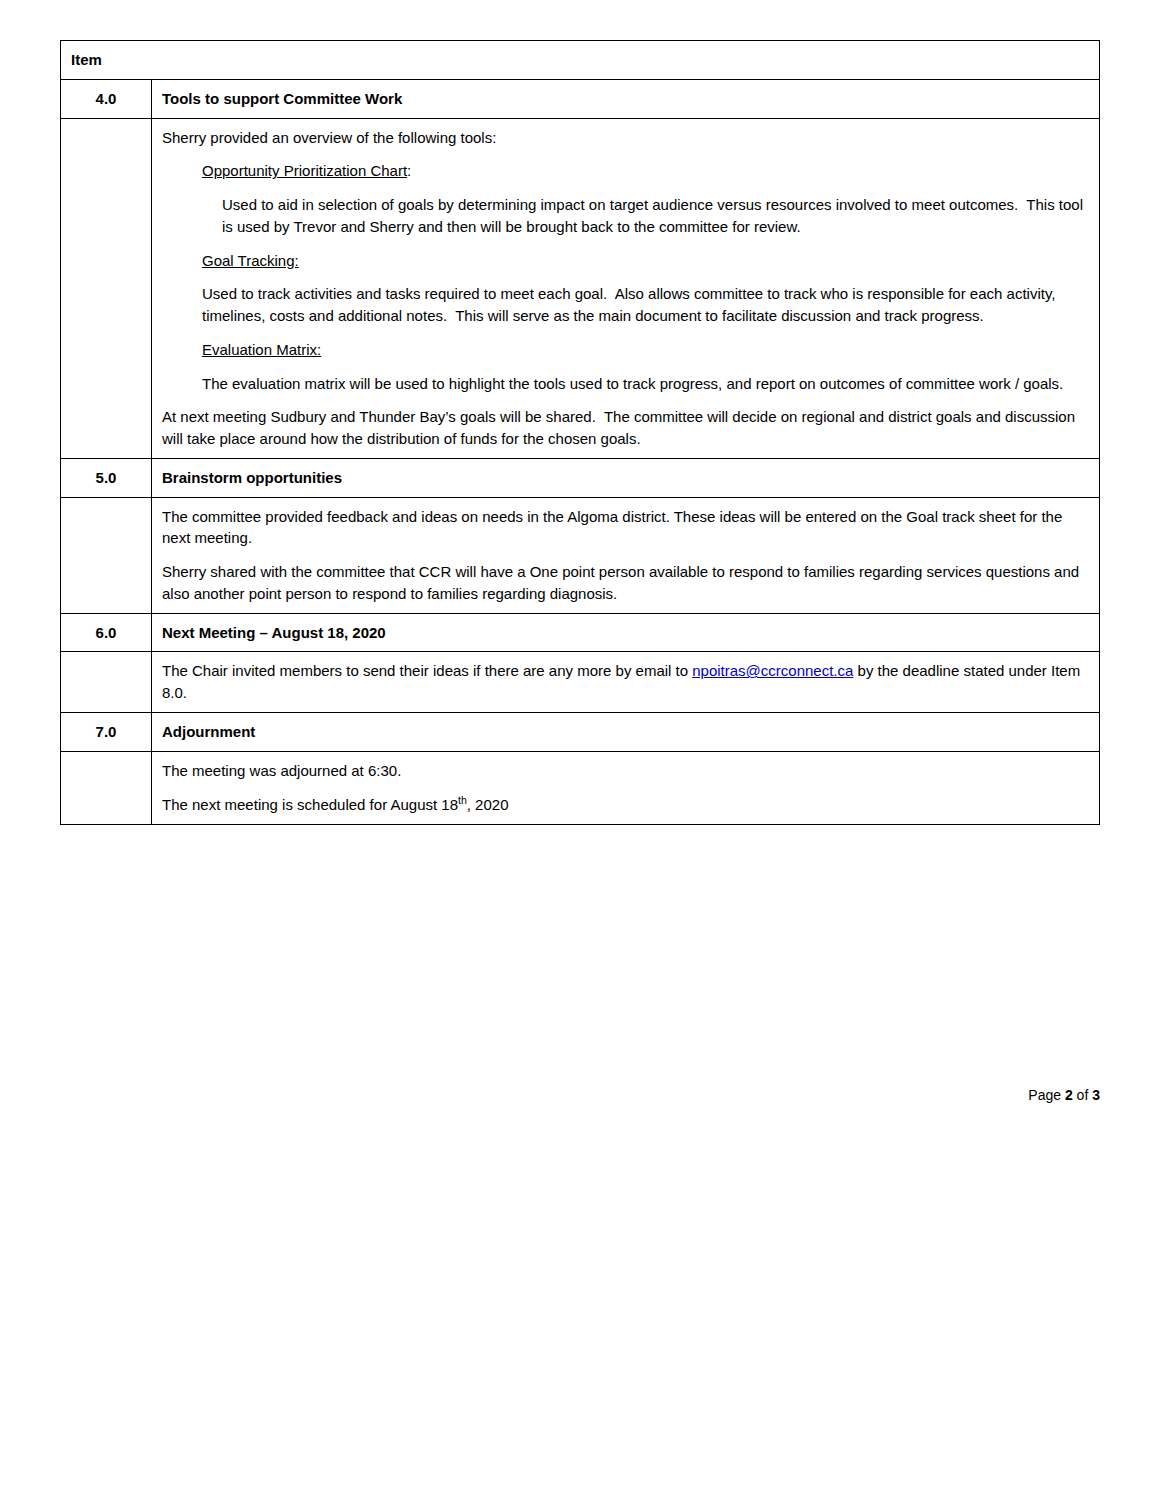| Item |
| 4.0 | Tools to support Committee Work |
| | Sherry provided an overview of the following tools: Opportunity Prioritization Chart : Used to aid in selection of goals by determining impact on target audience versus resources involved to meet outcomes. This tool is used by Trevor and Sherry and then will be brought back to the committee for review. Goal Tracking: Used to track activities and tasks required to meet each goal. Also allows committee to track who is responsible for each activity, timelines, costs and additional notes. This will serve as the main document to facilitate discussion and track progress. Evaluation Matrix: The evaluation matrix will be used to highlight the tools used to track progress, and report on outcomes of committee work / goals. At next meeting Sudbury and Thunder Bay’s goals will be shared. The committee will decide on regional and district goals and discussion will take place around how the distribution of funds for the chosen goals. |
| 5.0 | Brainstorm opportunities |
| | The committee provided feedback and ideas on needs in the Algoma district. These ideas will be entered on the Goal track sheet for the next meeting. Sherry shared with the committee that CCR will have a One point person available to respond to families regarding services questions and also another point person to respond to families regarding diagnosis. |
| 6.0 | Next Meeting – August 18, 2020 |
| | The Chair invited members to send their ideas if there are any more by email to npoitras@ccrconnect.ca by the deadline stated under Item 8.0. |
| 7.0 | Adjournment |
| | The meeting was adjourned at 6:30. The next meeting is scheduled for August 18 th , 2020 |
Page 2 of 3